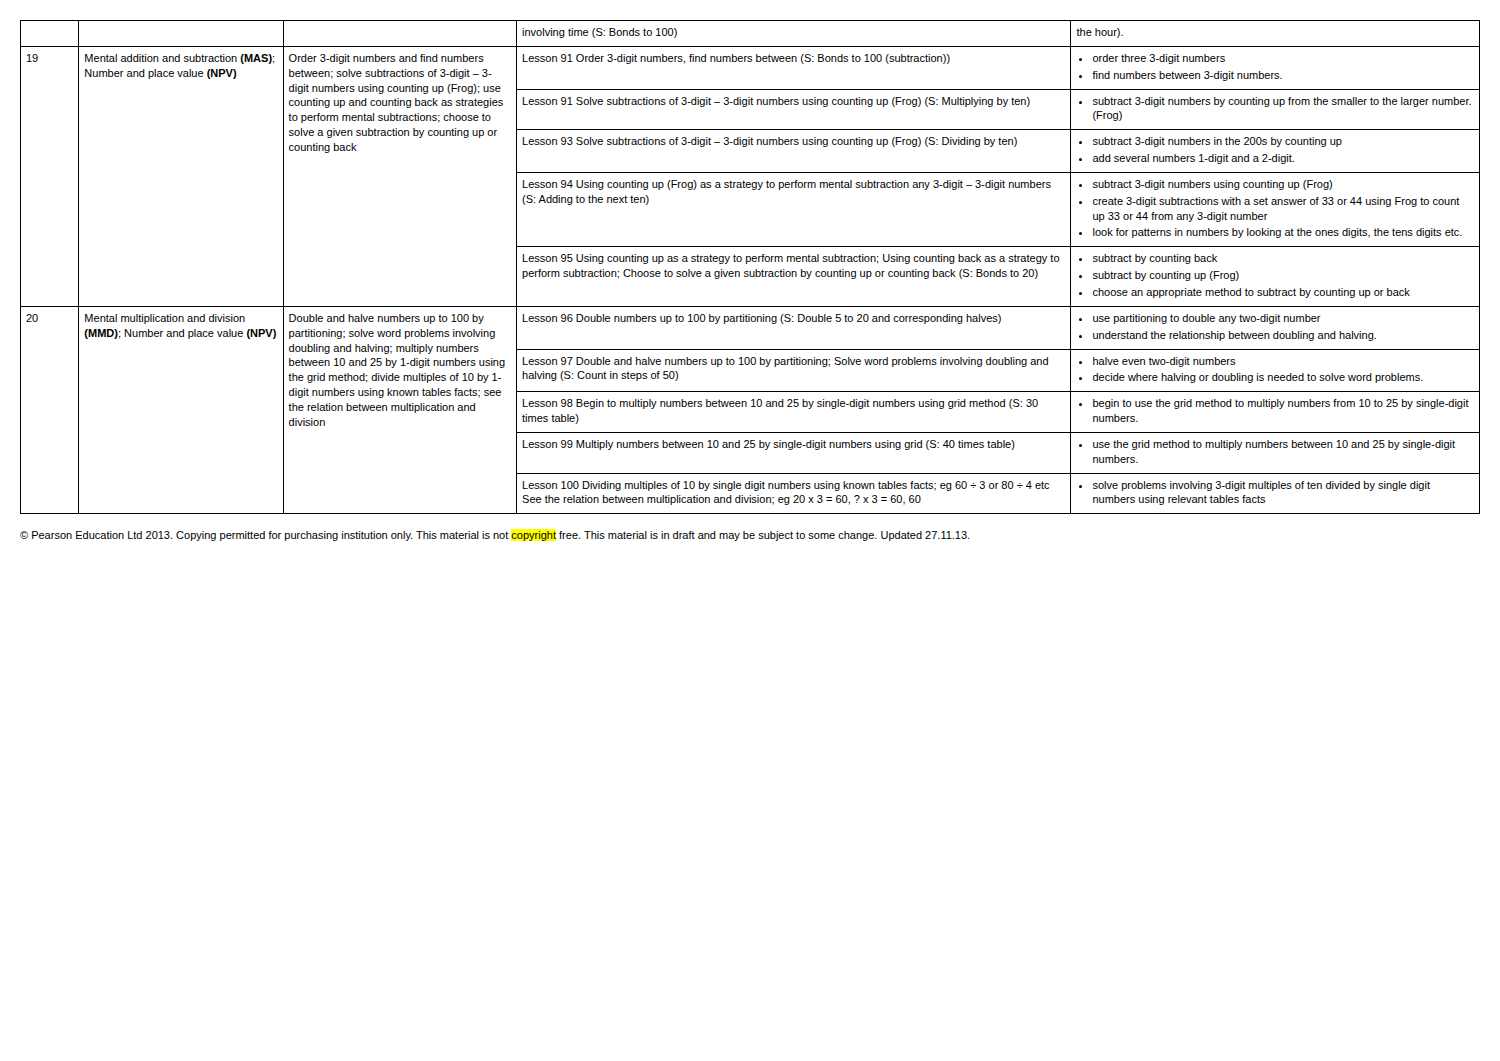| | | | involving time (S: Bonds to 100) | the hour). |
| 19 | Mental addition and subtraction (MAS) ; Number and place value (NPV) | Order 3-digit numbers and find numbers between; solve subtractions of 3-digit – 3-digit numbers using counting up (Frog); use counting up and counting back as strategies to perform mental subtractions; choose to solve a given subtraction by counting up or counting back | Lesson 91 Order 3-digit numbers, find numbers between (S: Bonds to 100 (subtraction)) | order three 3-digit numbers find numbers between 3-digit numbers. |
| Lesson 91 Solve subtractions of 3-digit – 3-digit numbers using counting up (Frog) (S: Multiplying by ten) | subtract 3-digit numbers by counting up from the smaller to the larger number. (Frog) |
| Lesson 93 Solve subtractions of 3-digit – 3-digit numbers using counting up (Frog) (S: Dividing by ten) | subtract 3-digit numbers in the 200s by counting up add several numbers 1-digit and a 2-digit. |
| Lesson 94 Using counting up (Frog) as a strategy to perform mental subtraction any 3-digit – 3-digit numbers (S: Adding to the next ten) | subtract 3-digit numbers using counting up (Frog) create 3-digit subtractions with a set answer of 33 or 44 using Frog to count up 33 or 44 from any 3-digit number look for patterns in numbers by looking at the ones digits, the tens digits etc. |
| Lesson 95 Using counting up as a strategy to perform mental subtraction; Using counting back as a strategy to perform subtraction; Choose to solve a given subtraction by counting up or counting back (S: Bonds to 20) | subtract by counting back subtract by counting up (Frog) choose an appropriate method to subtract by counting up or back |
| 20 | Mental multiplication and division (MMD) ; Number and place value (NPV) | Double and halve numbers up to 100 by partitioning; solve word problems involving doubling and halving; multiply numbers between 10 and 25 by 1-digit numbers using the grid method; divide multiples of 10 by 1-digit numbers using known tables facts; see the relation between multiplication and division | Lesson 96 Double numbers up to 100 by partitioning (S: Double 5 to 20 and corresponding halves) | use partitioning to double any two-digit number understand the relationship between doubling and halving. |
| Lesson 97 Double and halve numbers up to 100 by partitioning; Solve word problems involving doubling and halving (S: Count in steps of 50) | halve even two-digit numbers decide where halving or doubling is needed to solve word problems. |
| Lesson 98 Begin to multiply numbers between 10 and 25 by single-digit numbers using grid method (S: 30 times table) | begin to use the grid method to multiply numbers from 10 to 25 by single-digit numbers. |
| Lesson 99 Multiply numbers between 10 and 25 by single-digit numbers using grid (S: 40 times table) | use the grid method to multiply numbers between 10 and 25 by single-digit numbers. |
| Lesson 100 Dividing multiples of 10 by single digit numbers using known tables facts; eg 60 ÷ 3 or 80 ÷ 4 etc See the relation between multiplication and division; eg 20 x 3 = 60, ? x 3 = 60, 60 | solve problems involving 3-digit multiples of ten divided by single digit numbers using relevant tables facts |
© Pearson Education Ltd 2013. Copying permitted for purchasing institution only. This material is not copyright free. This material is in draft and may be subject to some change. Updated 27.11.13.